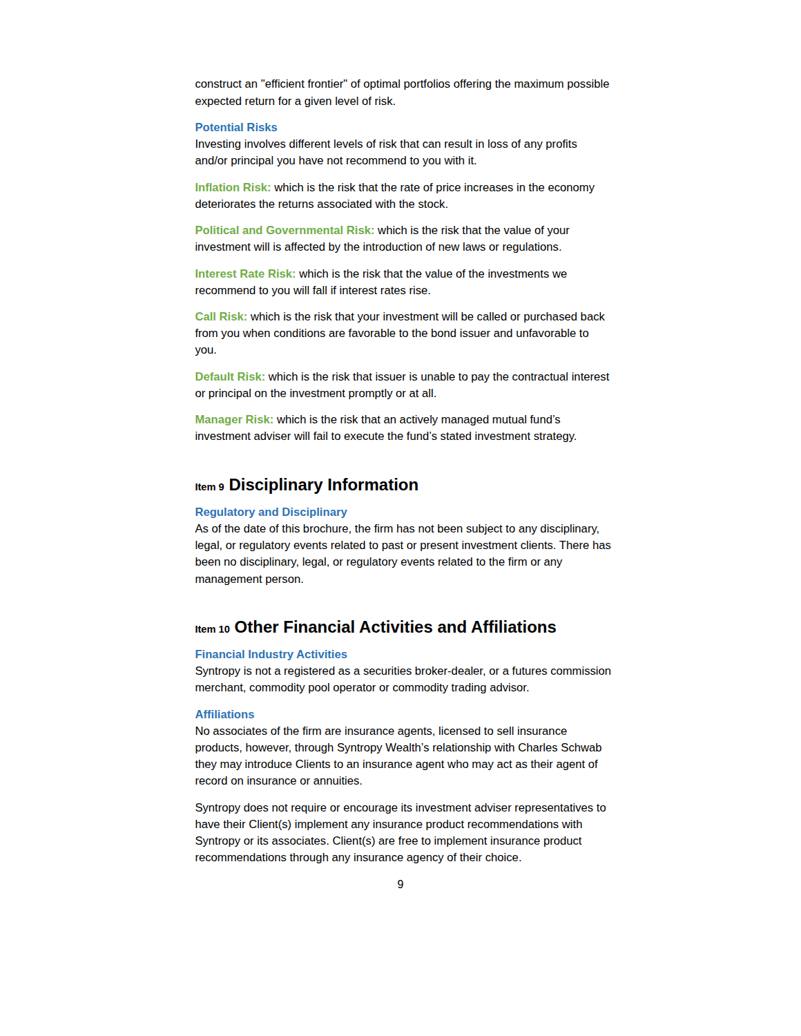construct an "efficient frontier" of optimal portfolios offering the maximum possible expected return for a given level of risk.
Potential Risks
Investing involves different levels of risk that can result in loss of any profits and/or principal you have not recommend to you with it.
Inflation Risk: which is the risk that the rate of price increases in the economy deteriorates the returns associated with the stock.
Political and Governmental Risk: which is the risk that the value of your investment will is affected by the introduction of new laws or regulations.
Interest Rate Risk: which is the risk that the value of the investments we recommend to you will fall if interest rates rise.
Call Risk: which is the risk that your investment will be called or purchased back from you when conditions are favorable to the bond issuer and unfavorable to you.
Default Risk: which is the risk that issuer is unable to pay the contractual interest or principal on the investment promptly or at all.
Manager Risk: which is the risk that an actively managed mutual fund’s investment adviser will fail to execute the fund’s stated investment strategy.
Item 9 Disciplinary Information
Regulatory and Disciplinary
As of the date of this brochure, the firm has not been subject to any disciplinary, legal, or regulatory events related to past or present investment clients. There has been no disciplinary, legal, or regulatory events related to the firm or any management person.
Item 10 Other Financial Activities and Affiliations
Financial Industry Activities
Syntropy is not a registered as a securities broker-dealer, or a futures commission merchant, commodity pool operator or commodity trading advisor.
Affiliations
No associates of the firm are insurance agents, licensed to sell insurance products, however, through Syntropy Wealth’s relationship with Charles Schwab they may introduce Clients to an insurance agent who may act as their agent of record on insurance or annuities.
Syntropy does not require or encourage its investment adviser representatives to have their Client(s) implement any insurance product recommendations with Syntropy or its associates. Client(s) are free to implement insurance product recommendations through any insurance agency of their choice.
9